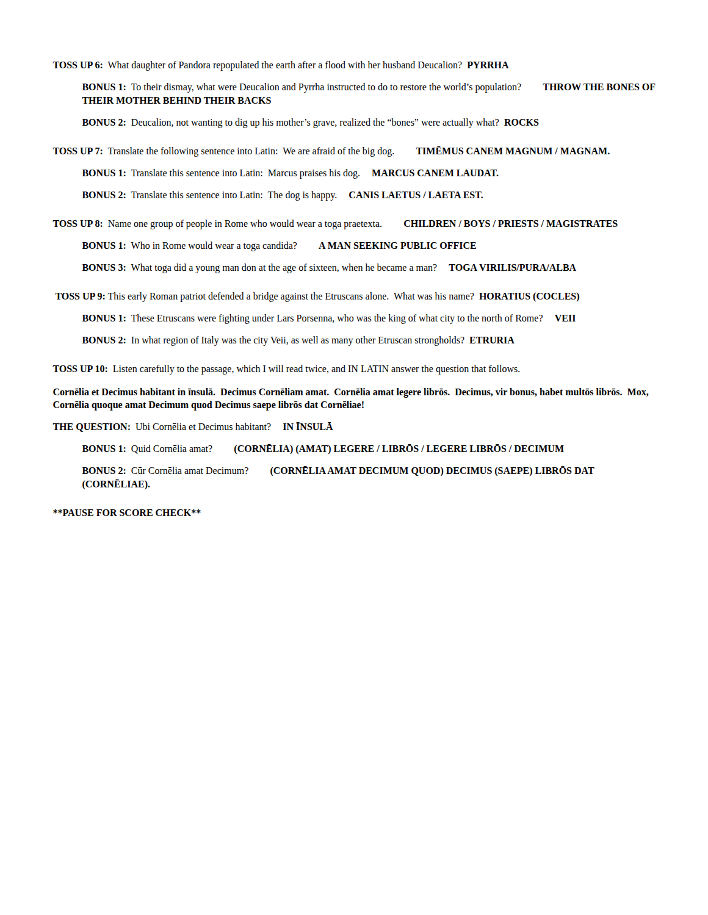TOSS UP 6: What daughter of Pandora repopulated the earth after a flood with her husband Deucalion? PYRRHA
BONUS 1: To their dismay, what were Deucalion and Pyrrha instructed to do to restore the world’s population? THROW THE BONES OF THEIR MOTHER BEHIND THEIR BACKS
BONUS 2: Deucalion, not wanting to dig up his mother’s grave, realized the “bones” were actually what? ROCKS
TOSS UP 7: Translate the following sentence into Latin: We are afraid of the big dog. TIMĒMUS CANEM MAGNUM / MAGNAM.
BONUS 1: Translate this sentence into Latin: Marcus praises his dog. MARCUS CANEM LAUDAT.
BONUS 2: Translate this sentence into Latin: The dog is happy. CANIS LAETUS / LAETA EST.
TOSS UP 8: Name one group of people in Rome who would wear a toga praetexta. CHILDREN / BOYS / PRIESTS / MAGISTRATES
BONUS 1: Who in Rome would wear a toga candida? A MAN SEEKING PUBLIC OFFICE
BONUS 3: What toga did a young man don at the age of sixteen, when he became a man? TOGA VIRILIS/PURA/ALBA
TOSS UP 9: This early Roman patriot defended a bridge against the Etruscans alone. What was his name? HORATIUS (COCLES)
BONUS 1: These Etruscans were fighting under Lars Porsenna, who was the king of what city to the north of Rome? VEII
BONUS 2: In what region of Italy was the city Veii, as well as many other Etruscan strongholds? ETRURIA
TOSS UP 10: Listen carefully to the passage, which I will read twice, and IN LATIN answer the question that follows.
Cornēlia et Decimus habitant in īnsulā. Decimus Cornēliam amat. Cornēlia amat legere librōs. Decimus, vir bonus, habet multōs librōs. Mox, Cornēlia quoque amat Decimum quod Decimus saepe librōs dat Cornēliae!
THE QUESTION: Ubi Cornēlia et Decimus habitant? IN ĪNSULĀ
BONUS 1: Quid Cornēlia amat? (CORNĒLIA) (AMAT) LEGERE / LIBRŌS / LEGERE LIBRŌS / DECIMUM
BONUS 2: Cūr Cornēlia amat Decimum? (CORNĒLIA AMAT DECIMUM QUOD) DECIMUS (SAEPE) LIBRŌS DAT (CORNĒLIAE).
**PAUSE FOR SCORE CHECK**